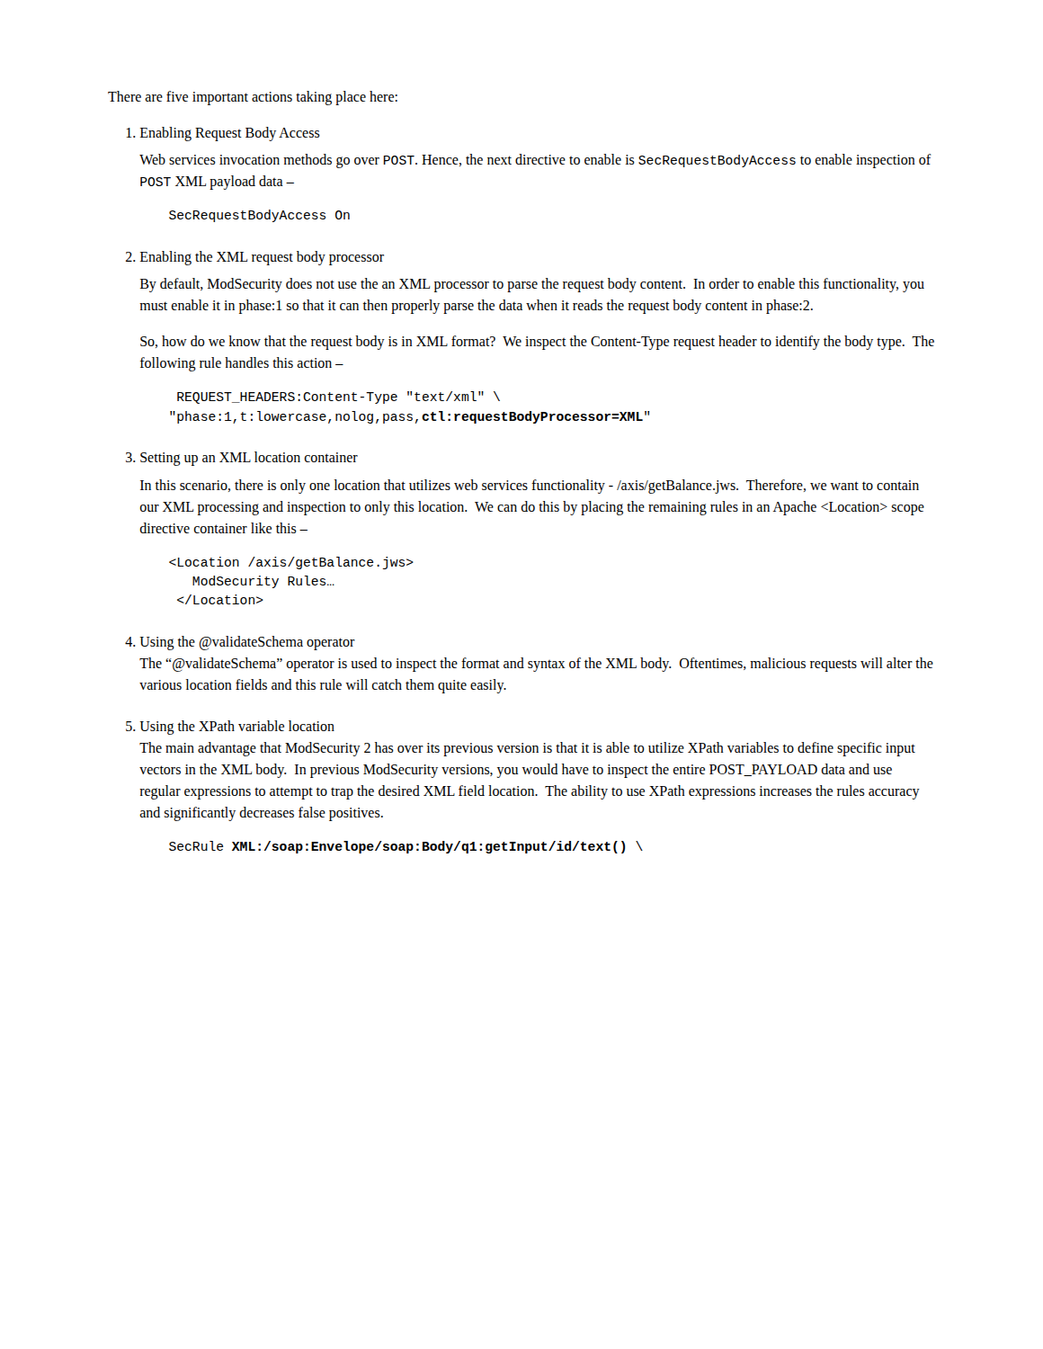There are five important actions taking place here:
Enabling Request Body Access
Web services invocation methods go over POST. Hence, the next directive to enable is SecRequestBodyAccess to enable inspection of POST XML payload data –
SecRequestBodyAccess On
Enabling the XML request body processor
By default, ModSecurity does not use the an XML processor to parse the request body content. In order to enable this functionality, you must enable it in phase:1 so that it can then properly parse the data when it reads the request body content in phase:2.
So, how do we know that the request body is in XML format? We inspect the Content-Type request header to identify the body type. The following rule handles this action –
 REQUEST_HEADERS:Content-Type "text/xml" \
"phase:1,t:lowercase,nolog,pass,ctl:requestBodyProcessor=XML"
Setting up an XML location container
In this scenario, there is only one location that utilizes web services functionality - /axis/getBalance.jws. Therefore, we want to contain our XML processing and inspection to only this location. We can do this by placing the remaining rules in an Apache <Location> scope directive container like this –
<Location /axis/getBalance.jws>
   ModSecurity Rules…
 </Location>
Using the @validateSchema operator
The “@validateSchema” operator is used to inspect the format and syntax of the XML body. Oftentimes, malicious requests will alter the various location fields and this rule will catch them quite easily.
Using the XPath variable location
The main advantage that ModSecurity 2 has over its previous version is that it is able to utilize XPath variables to define specific input vectors in the XML body. In previous ModSecurity versions, you would have to inspect the entire POST_PAYLOAD data and use regular expressions to attempt to trap the desired XML field location. The ability to use XPath expressions increases the rules accuracy and significantly decreases false positives.
SecRule XML:/soap:Envelope/soap:Body/q1:getInput/id/text() \